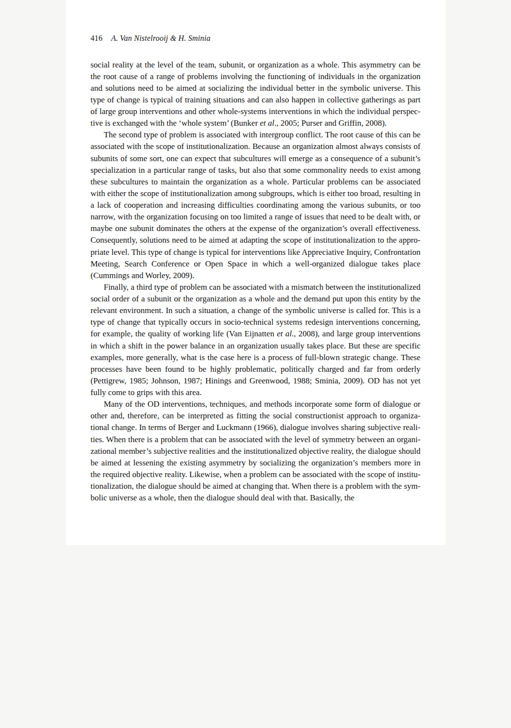416 A. Van Nistelrooij & H. Sminia
social reality at the level of the team, subunit, or organization as a whole. This asymmetry can be the root cause of a range of problems involving the functioning of individuals in the organization and solutions need to be aimed at socializing the individual better in the symbolic universe. This type of change is typical of training situations and can also happen in collective gatherings as part of large group interventions and other whole-systems interventions in which the individual perspective is exchanged with the ‘whole system’ (Bunker et al., 2005; Purser and Griffin, 2008).
The second type of problem is associated with intergroup conflict. The root cause of this can be associated with the scope of institutionalization. Because an organization almost always consists of subunits of some sort, one can expect that subcultures will emerge as a consequence of a subunit’s specialization in a particular range of tasks, but also that some commonality needs to exist among these subcultures to maintain the organization as a whole. Particular problems can be associated with either the scope of institutionalization among subgroups, which is either too broad, resulting in a lack of cooperation and increasing difficulties coordinating among the various subunits, or too narrow, with the organization focusing on too limited a range of issues that need to be dealt with, or maybe one subunit dominates the others at the expense of the organization’s overall effectiveness. Consequently, solutions need to be aimed at adapting the scope of institutionalization to the appropriate level. This type of change is typical for interventions like Appreciative Inquiry, Confrontation Meeting, Search Conference or Open Space in which a well-organized dialogue takes place (Cummings and Worley, 2009).
Finally, a third type of problem can be associated with a mismatch between the institutionalized social order of a subunit or the organization as a whole and the demand put upon this entity by the relevant environment. In such a situation, a change of the symbolic universe is called for. This is a type of change that typically occurs in socio-technical systems redesign interventions concerning, for example, the quality of working life (Van Eijnatten et al., 2008), and large group interventions in which a shift in the power balance in an organization usually takes place. But these are specific examples, more generally, what is the case here is a process of full-blown strategic change. These processes have been found to be highly problematic, politically charged and far from orderly (Pettigrew, 1985; Johnson, 1987; Hinings and Greenwood, 1988; Sminia, 2009). OD has not yet fully come to grips with this area.
Many of the OD interventions, techniques, and methods incorporate some form of dialogue or other and, therefore, can be interpreted as fitting the social constructionist approach to organizational change. In terms of Berger and Luckmann (1966), dialogue involves sharing subjective realities. When there is a problem that can be associated with the level of symmetry between an organizational member’s subjective realities and the institutionalized objective reality, the dialogue should be aimed at lessening the existing asymmetry by socializing the organization’s members more in the required objective reality. Likewise, when a problem can be associated with the scope of institutionalization, the dialogue should be aimed at changing that. When there is a problem with the symbolic universe as a whole, then the dialogue should deal with that. Basically, the